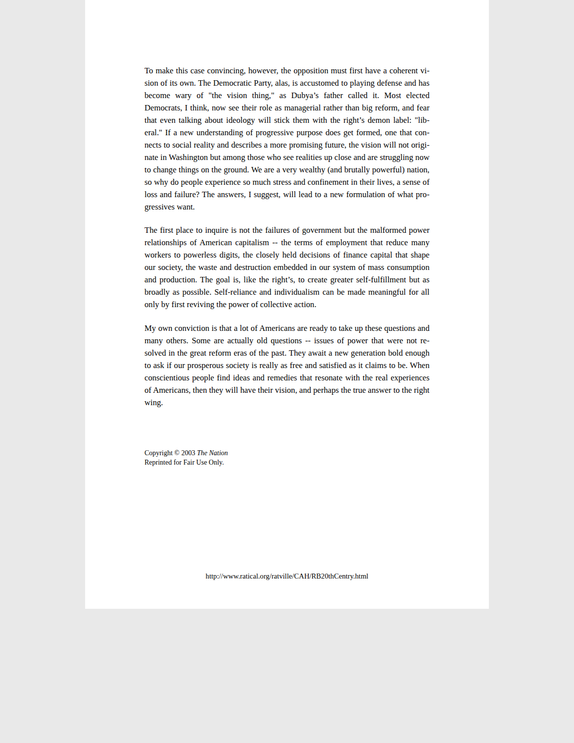To make this case convincing, however, the opposition must first have a coherent vision of its own. The Democratic Party, alas, is accustomed to playing defense and has become wary of "the vision thing," as Dubya’s father called it. Most elected Democrats, I think, now see their role as managerial rather than big reform, and fear that even talking about ideology will stick them with the right’s demon label: "liberal." If a new understanding of progressive purpose does get formed, one that connects to social reality and describes a more promising future, the vision will not originate in Washington but among those who see realities up close and are struggling now to change things on the ground. We are a very wealthy (and brutally powerful) nation, so why do people experience so much stress and confinement in their lives, a sense of loss and failure? The answers, I suggest, will lead to a new formulation of what progressives want.
The first place to inquire is not the failures of government but the malformed power relationships of American capitalism -- the terms of employment that reduce many workers to powerless digits, the closely held decisions of finance capital that shape our society, the waste and destruction embedded in our system of mass consumption and production. The goal is, like the right’s, to create greater self-fulfillment but as broadly as possible. Self-reliance and individualism can be made meaningful for all only by first reviving the power of collective action.
My own conviction is that a lot of Americans are ready to take up these questions and many others. Some are actually old questions -- issues of power that were not resolved in the great reform eras of the past. They await a new generation bold enough to ask if our prosperous society is really as free and satisfied as it claims to be. When conscientious people find ideas and remedies that resonate with the real experiences of Americans, then they will have their vision, and perhaps the true answer to the right wing.
Copyright © 2003 The Nation
Reprinted for Fair Use Only.
http://www.ratical.org/ratville/CAH/RB20thCentry.html